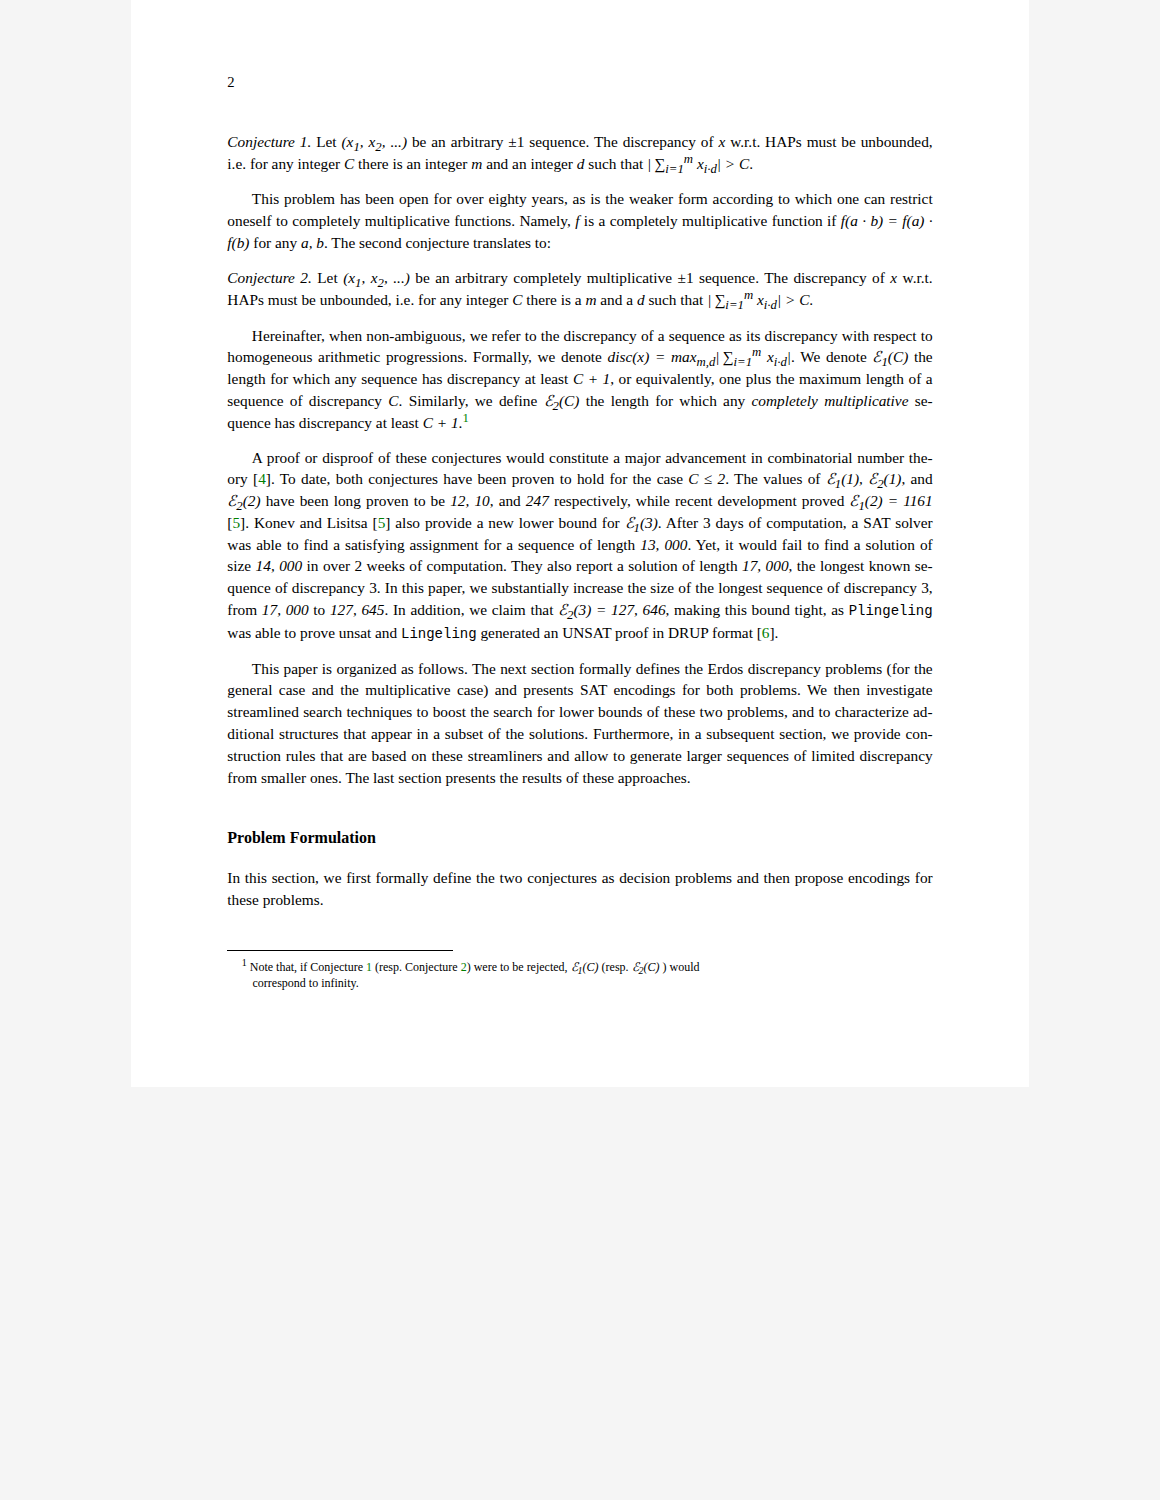2
Conjecture 1. Let (x1, x2, ...) be an arbitrary ±1 sequence. The discrepancy of x w.r.t. HAPs must be unbounded, i.e. for any integer C there is an integer m and an integer d such that | ∑i=1m xi·d| > C.
This problem has been open for over eighty years, as is the weaker form according to which one can restrict oneself to completely multiplicative functions. Namely, f is a completely multiplicative function if f(a · b) = f(a) · f(b) for any a, b. The second conjecture translates to:
Conjecture 2. Let (x1, x2, ...) be an arbitrary completely multiplicative ±1 sequence. The discrepancy of x w.r.t. HAPs must be unbounded, i.e. for any integer C there is a m and a d such that | ∑i=1m xi·d| > C.
Hereinafter, when non-ambiguous, we refer to the discrepancy of a sequence as its discrepancy with respect to homogeneous arithmetic progressions. Formally, we denote disc(x) = maxm,d| ∑i=1m xi·d|. We denote ℰ1(C) the length for which any sequence has discrepancy at least C + 1, or equivalently, one plus the maximum length of a sequence of discrepancy C. Similarly, we define ℰ2(C) the length for which any completely multiplicative sequence has discrepancy at least C + 1.1
A proof or disproof of these conjectures would constitute a major advancement in combinatorial number theory [4]. To date, both conjectures have been proven to hold for the case C ≤ 2. The values of ℰ1(1), ℰ2(1), and ℰ2(2) have been long proven to be 12, 10, and 247 respectively, while recent development proved ℰ1(2) = 1161 [5]. Konev and Lisitsa [5] also provide a new lower bound for ℰ1(3). After 3 days of computation, a SAT solver was able to find a satisfying assignment for a sequence of length 13, 000. Yet, it would fail to find a solution of size 14, 000 in over 2 weeks of computation. They also report a solution of length 17, 000, the longest known sequence of discrepancy 3. In this paper, we substantially increase the size of the longest sequence of discrepancy 3, from 17, 000 to 127, 645. In addition, we claim that ℰ2(3) = 127, 646, making this bound tight, as Plingeling was able to prove unsat and Lingeling generated an UNSAT proof in DRUP format [6].
This paper is organized as follows. The next section formally defines the Erdos discrepancy problems (for the general case and the multiplicative case) and presents SAT encodings for both problems. We then investigate streamlined search techniques to boost the search for lower bounds of these two problems, and to characterize additional structures that appear in a subset of the solutions. Furthermore, in a subsequent section, we provide construction rules that are based on these streamliners and allow to generate larger sequences of limited discrepancy from smaller ones. The last section presents the results of these approaches.
Problem Formulation
In this section, we first formally define the two conjectures as decision problems and then propose encodings for these problems.
1 Note that, if Conjecture 1 (resp. Conjecture 2) were to be rejected, ℰ1(C) (resp. ℰ2(C) ) would correspond to infinity.